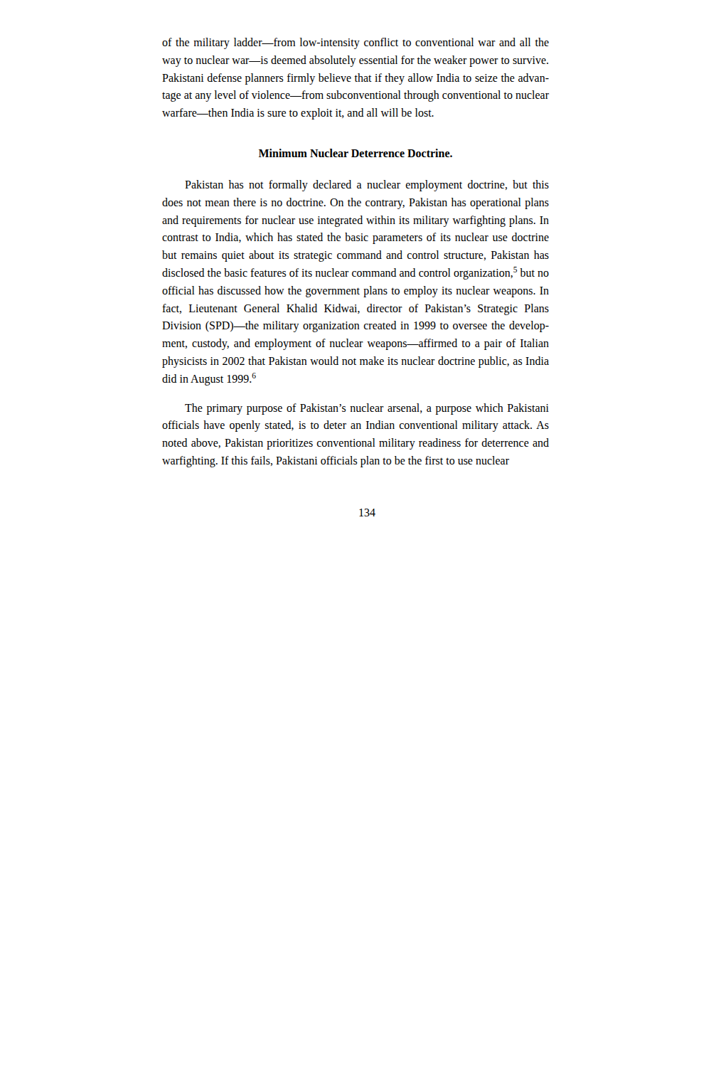of the military ladder—from low-intensity conflict to conventional war and all the way to nuclear war—is deemed absolutely essential for the weaker power to survive. Pakistani defense planners firmly believe that if they allow India to seize the advantage at any level of violence—from subconventional through conventional to nuclear warfare—then India is sure to exploit it, and all will be lost.
Minimum Nuclear Deterrence Doctrine.
Pakistan has not formally declared a nuclear employment doctrine, but this does not mean there is no doctrine. On the contrary, Pakistan has operational plans and requirements for nuclear use integrated within its military warfighting plans. In contrast to India, which has stated the basic parameters of its nuclear use doctrine but remains quiet about its strategic command and control structure, Pakistan has disclosed the basic features of its nuclear command and control organization,5 but no official has discussed how the government plans to employ its nuclear weapons. In fact, Lieutenant General Khalid Kidwai, director of Pakistan’s Strategic Plans Division (SPD)—the military organization created in 1999 to oversee the development, custody, and employment of nuclear weapons—affirmed to a pair of Italian physicists in 2002 that Pakistan would not make its nuclear doctrine public, as India did in August 1999.6
The primary purpose of Pakistan’s nuclear arsenal, a purpose which Pakistani officials have openly stated, is to deter an Indian conventional military attack. As noted above, Pakistan prioritizes conventional military readiness for deterrence and warfighting. If this fails, Pakistani officials plan to be the first to use nuclear
134